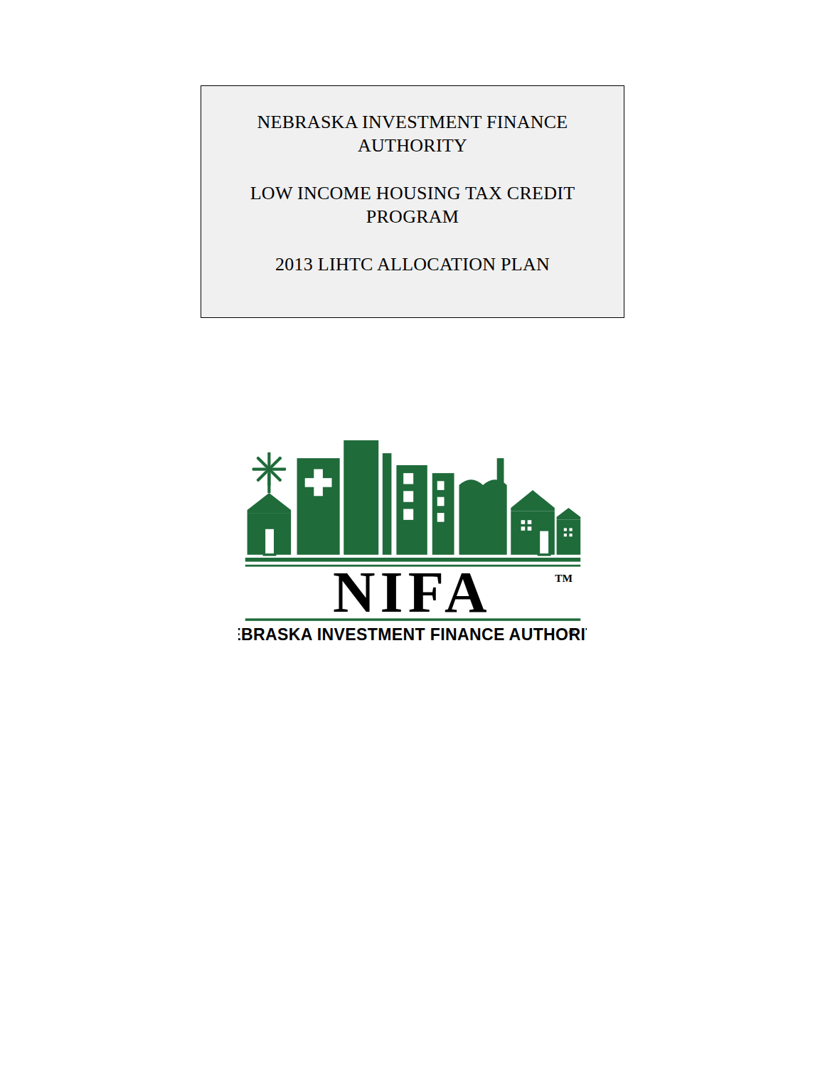NEBRASKA INVESTMENT FINANCE AUTHORITY
LOW INCOME HOUSING TAX CREDIT PROGRAM
2013 LIHTC ALLOCATION PLAN
Nebraska Investment Finance Authority (NIFA) logo Stylized green skyline of buildings including a windmill, hospital, office tower, factory and houses, above the letters NIFA and the words Nebraska Investment Finance Authority. NIFA TM NEBRASKA INVESTMENT FINANCE AUTHORITY ®